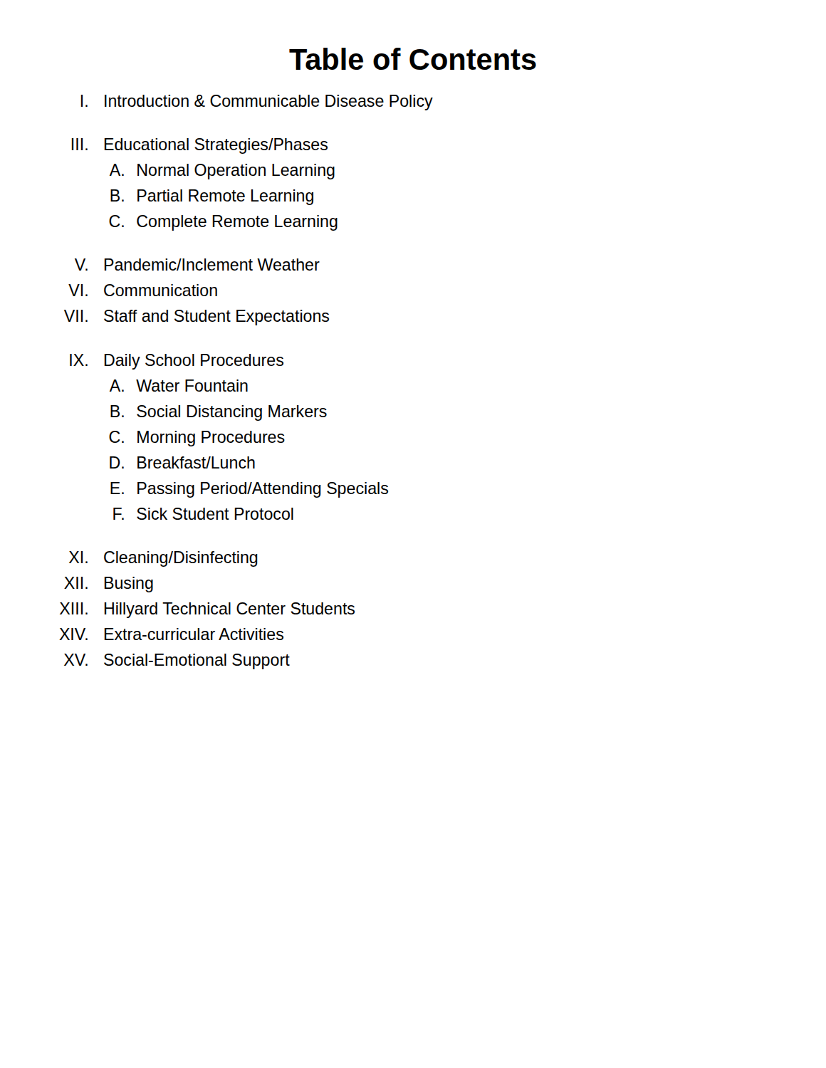Table of Contents
Introduction & Communicable Disease Policy
Educational Strategies/Phases
Normal Operation Learning
Partial Remote Learning
Complete Remote Learning
Pandemic/Inclement Weather
Communication
Staff and Student Expectations
Daily School Procedures
Water Fountain
Social Distancing Markers
Morning Procedures
Breakfast/Lunch
Passing Period/Attending Specials
Sick Student Protocol
Cleaning/Disinfecting
Busing
Hillyard Technical Center Students
Extra-curricular Activities
Social-Emotional Support